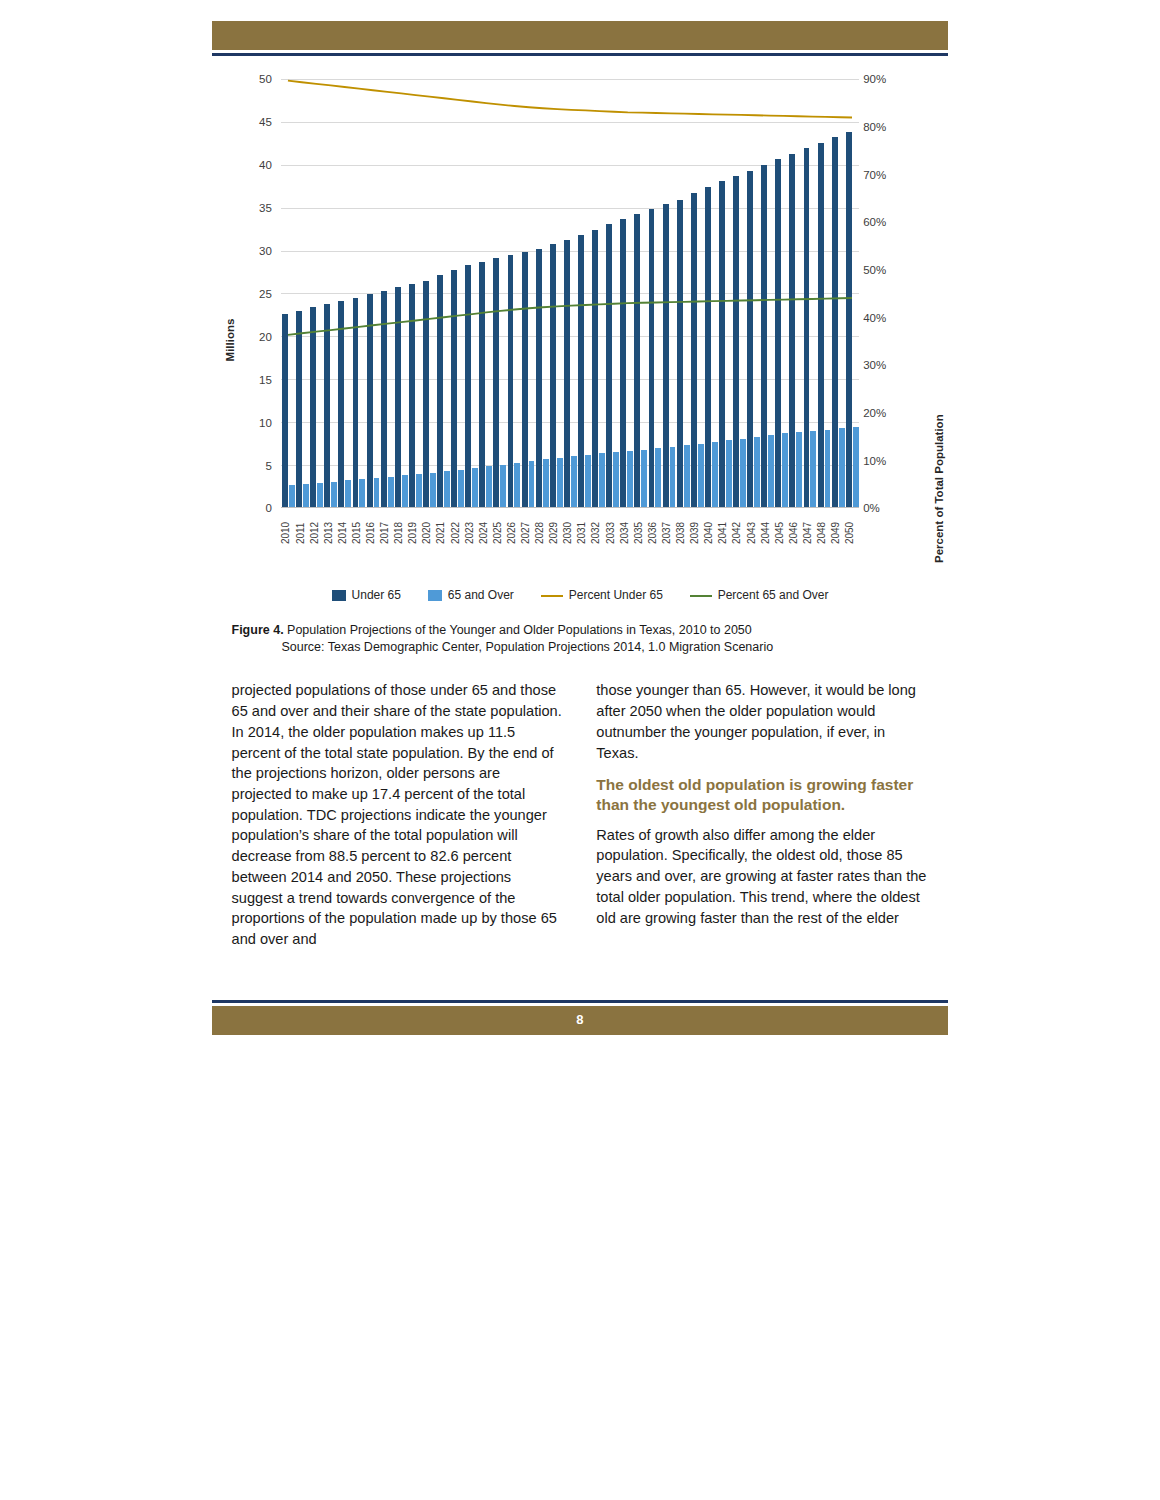Millions
Percent of Total Population
50 45 40 35 30 25 20 15 10 5 0
90% 80% 70% 60% 50% 40% 30% 20% 10% 0%
20102011201220132014 20152016201720182019 20202021202220232024 20252026202720282029 20302031203220332034 20352036203720382039 20402041204220432044 20452046204720482049 2050
Under 65
65 and Over
Percent Under 65
Percent 65 and Over
Figure 4. Population Projections of the Younger and Older Populations in Texas, 2010 to 2050 Source: Texas Demographic Center, Population Projections 2014, 1.0 Migration Scenario
projected populations of those under 65 and those 65 and over and their share of the state population. In 2014, the older population makes up 11.5 percent of the total state population. By the end of the projections horizon, older persons are projected to make up 17.4 percent of the total population. TDC projections indicate the younger population’s share of the total population will decrease from 88.5 percent to 82.6 percent between 2014 and 2050. These projections suggest a trend towards convergence of the proportions of the population made up by those 65 and over and
those younger than 65. However, it would be long after 2050 when the older population would outnumber the younger population, if ever, in Texas.
The oldest old population is growing faster than the youngest old population.
Rates of growth also differ among the elder population. Specifically, the oldest old, those 85 years and over, are growing at faster rates than the total older population. This trend, where the oldest old are growing faster than the rest of the elder
8